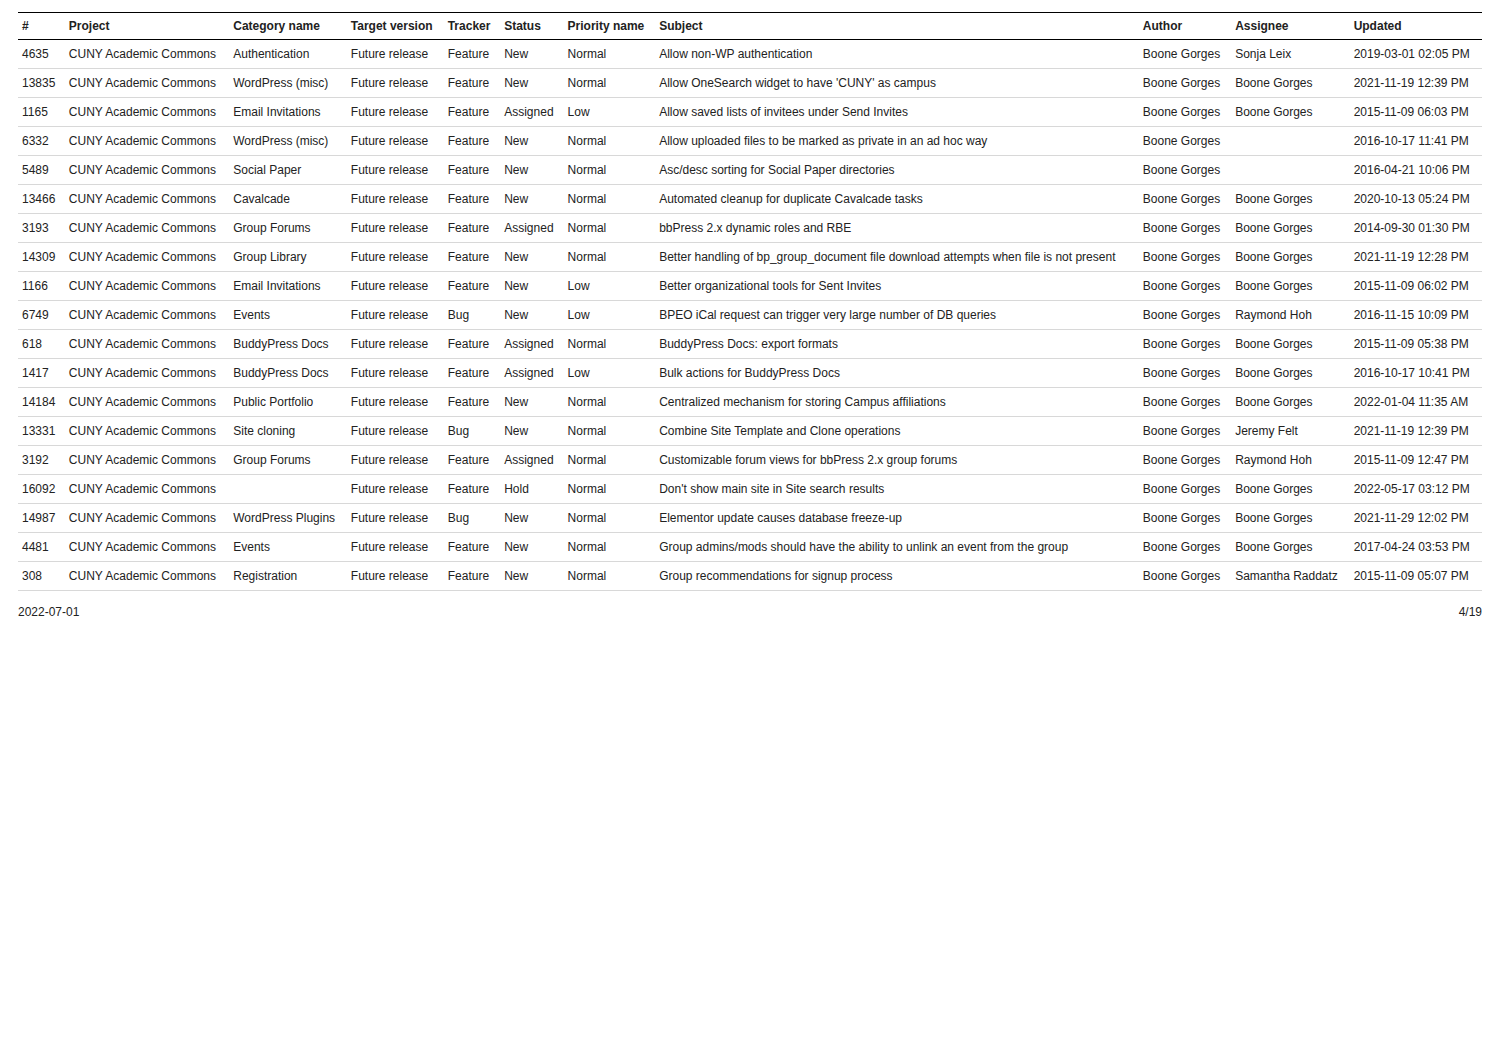Redmine issue listing
| # | Project | Category name | Target version | Tracker | Status | Priority name | Subject | Author | Assignee | Updated |
| --- | --- | --- | --- | --- | --- | --- | --- | --- | --- | --- |
| 4635 | CUNY Academic Commons | Authentication | Future release | Feature | New | Normal | Allow non-WP authentication | Boone Gorges | Sonja Leix | 2019-03-01 02:05 PM |
| 13835 | CUNY Academic Commons | WordPress (misc) | Future release | Feature | New | Normal | Allow OneSearch widget to have 'CUNY' as campus | Boone Gorges | Boone Gorges | 2021-11-19 12:39 PM |
| 1165 | CUNY Academic Commons | Email Invitations | Future release | Feature | Assigned | Low | Allow saved lists of invitees under Send Invites | Boone Gorges | Boone Gorges | 2015-11-09 06:03 PM |
| 6332 | CUNY Academic Commons | WordPress (misc) | Future release | Feature | New | Normal | Allow uploaded files to be marked as private in an ad hoc way | Boone Gorges | | 2016-10-17 11:41 PM |
| 5489 | CUNY Academic Commons | Social Paper | Future release | Feature | New | Normal | Asc/desc sorting for Social Paper directories | Boone Gorges | | 2016-04-21 10:06 PM |
| 13466 | CUNY Academic Commons | Cavalcade | Future release | Feature | New | Normal | Automated cleanup for duplicate Cavalcade tasks | Boone Gorges | Boone Gorges | 2020-10-13 05:24 PM |
| 3193 | CUNY Academic Commons | Group Forums | Future release | Feature | Assigned | Normal | bbPress 2.x dynamic roles and RBE | Boone Gorges | Boone Gorges | 2014-09-30 01:30 PM |
| 14309 | CUNY Academic Commons | Group Library | Future release | Feature | New | Normal | Better handling of bp_group_document file download attempts when file is not present | Boone Gorges | Boone Gorges | 2021-11-19 12:28 PM |
| 1166 | CUNY Academic Commons | Email Invitations | Future release | Feature | New | Low | Better organizational tools for Sent Invites | Boone Gorges | Boone Gorges | 2015-11-09 06:02 PM |
| 6749 | CUNY Academic Commons | Events | Future release | Bug | New | Low | BPEO iCal request can trigger very large number of DB queries | Boone Gorges | Raymond Hoh | 2016-11-15 10:09 PM |
| 618 | CUNY Academic Commons | BuddyPress Docs | Future release | Feature | Assigned | Normal | BuddyPress Docs: export formats | Boone Gorges | Boone Gorges | 2015-11-09 05:38 PM |
| 1417 | CUNY Academic Commons | BuddyPress Docs | Future release | Feature | Assigned | Low | Bulk actions for BuddyPress Docs | Boone Gorges | Boone Gorges | 2016-10-17 10:41 PM |
| 14184 | CUNY Academic Commons | Public Portfolio | Future release | Feature | New | Normal | Centralized mechanism for storing Campus affiliations | Boone Gorges | Boone Gorges | 2022-01-04 11:35 AM |
| 13331 | CUNY Academic Commons | Site cloning | Future release | Bug | New | Normal | Combine Site Template and Clone operations | Boone Gorges | Jeremy Felt | 2021-11-19 12:39 PM |
| 3192 | CUNY Academic Commons | Group Forums | Future release | Feature | Assigned | Normal | Customizable forum views for bbPress 2.x group forums | Boone Gorges | Raymond Hoh | 2015-11-09 12:47 PM |
| 16092 | CUNY Academic Commons | | Future release | Feature | Hold | Normal | Don't show main site in Site search results | Boone Gorges | Boone Gorges | 2022-05-17 03:12 PM |
| 14987 | CUNY Academic Commons | WordPress Plugins | Future release | Bug | New | Normal | Elementor update causes database freeze-up | Boone Gorges | Boone Gorges | 2021-11-29 12:02 PM |
| 4481 | CUNY Academic Commons | Events | Future release | Feature | New | Normal | Group admins/mods should have the ability to unlink an event from the group | Boone Gorges | Boone Gorges | 2017-04-24 03:53 PM |
| 308 | CUNY Academic Commons | Registration | Future release | Feature | New | Normal | Group recommendations for signup process | Boone Gorges | Samantha Raddatz | 2015-11-09 05:07 PM |
2022-07-01 4/19